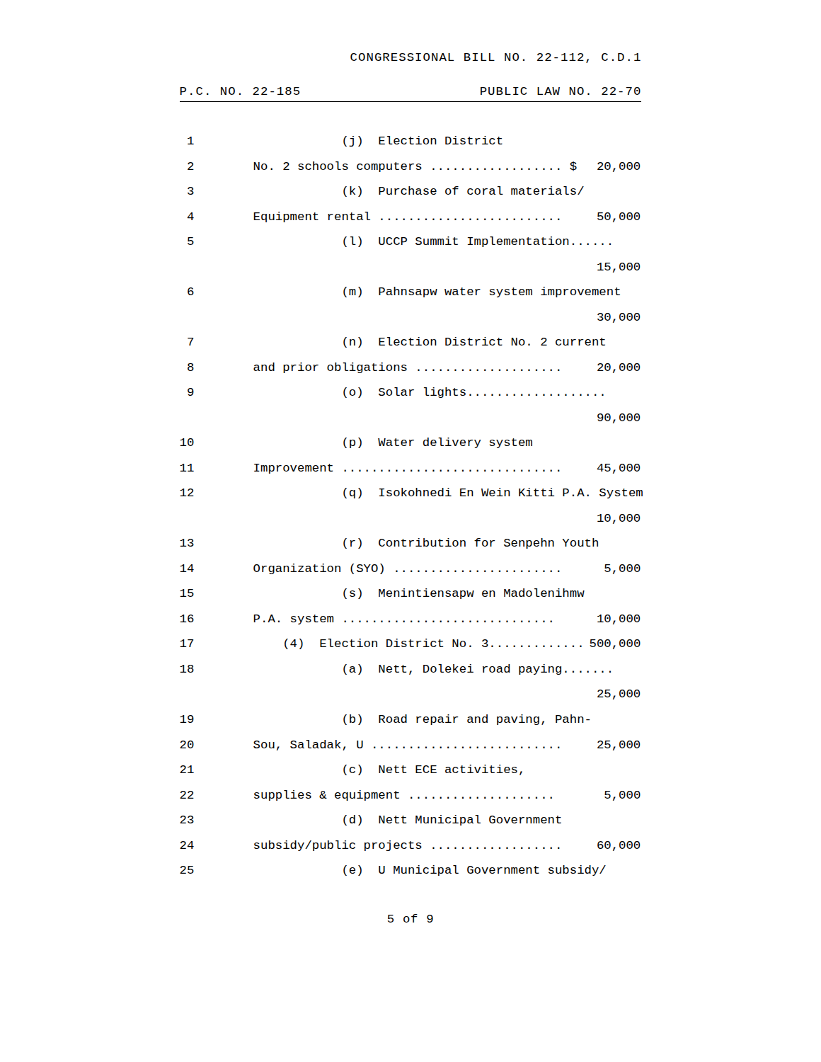CONGRESSIONAL BILL NO. 22-112, C.D.1
P.C. NO. 22-185 PUBLIC LAW NO. 22-70
| 1 | (j) Election District |
| 2 | No. 2 schools computers .................. $ 20,000 |
| 3 | (k) Purchase of coral materials/ |
| 4 | Equipment rental ......................... 50,000 |
| 5 | (l) UCCP Summit Implementation...... 15,000 |
| 6 | (m) Pahnsapw water system improvement 30,000 |
| 7 | (n) Election District No. 2 current |
| 8 | and prior obligations .................... 20,000 |
| 9 | (o) Solar lights................... 90,000 |
| 10 | (p) Water delivery system |
| 11 | Improvement .............................. 45,000 |
| 12 | (q) Isokohnedi En Wein Kitti P.A. System 10,000 |
| 13 | (r) Contribution for Senpehn Youth |
| 14 | Organization (SYO) ....................... 5,000 |
| 15 | (s) Menintiensapw en Madolenihmw |
| 16 | P.A. system ............................. 10,000 |
| 17 | (4) Election District No. 3............. 500,000 |
| 18 | (a) Nett, Dolekei road paying....... 25,000 |
| 19 | (b) Road repair and paving, Pahn- |
| 20 | Sou, Saladak, U .......................... 25,000 |
| 21 | (c) Nett ECE activities, |
| 22 | supplies & equipment .................... 5,000 |
| 23 | (d) Nett Municipal Government |
| 24 | subsidy/public projects .................. 60,000 |
| 25 | (e) U Municipal Government subsidy/ |
5 of 9